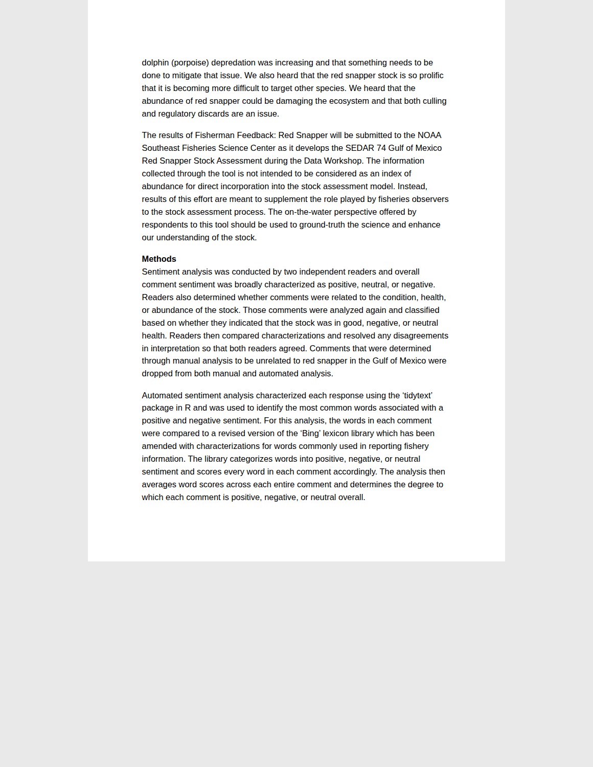dolphin (porpoise) depredation was increasing and that something needs to be done to mitigate that issue. We also heard that the red snapper stock is so prolific that it is becoming more difficult to target other species. We heard that the abundance of red snapper could be damaging the ecosystem and that both culling and regulatory discards are an issue.
The results of Fisherman Feedback: Red Snapper will be submitted to the NOAA Southeast Fisheries Science Center as it develops the SEDAR 74 Gulf of Mexico Red Snapper Stock Assessment during the Data Workshop. The information collected through the tool is not intended to be considered as an index of abundance for direct incorporation into the stock assessment model. Instead, results of this effort are meant to supplement the role played by fisheries observers to the stock assessment process. The on-the-water perspective offered by respondents to this tool should be used to ground-truth the science and enhance our understanding of the stock.
Methods
Sentiment analysis was conducted by two independent readers and overall comment sentiment was broadly characterized as positive, neutral, or negative. Readers also determined whether comments were related to the condition, health, or abundance of the stock. Those comments were analyzed again and classified based on whether they indicated that the stock was in good, negative, or neutral health. Readers then compared characterizations and resolved any disagreements in interpretation so that both readers agreed. Comments that were determined through manual analysis to be unrelated to red snapper in the Gulf of Mexico were dropped from both manual and automated analysis.
Automated sentiment analysis characterized each response using the ‘tidytext’ package in R and was used to identify the most common words associated with a positive and negative sentiment. For this analysis, the words in each comment were compared to a revised version of the ‘Bing’ lexicon library which has been amended with characterizations for words commonly used in reporting fishery information. The library categorizes words into positive, negative, or neutral sentiment and scores every word in each comment accordingly. The analysis then averages word scores across each entire comment and determines the degree to which each comment is positive, negative, or neutral overall.